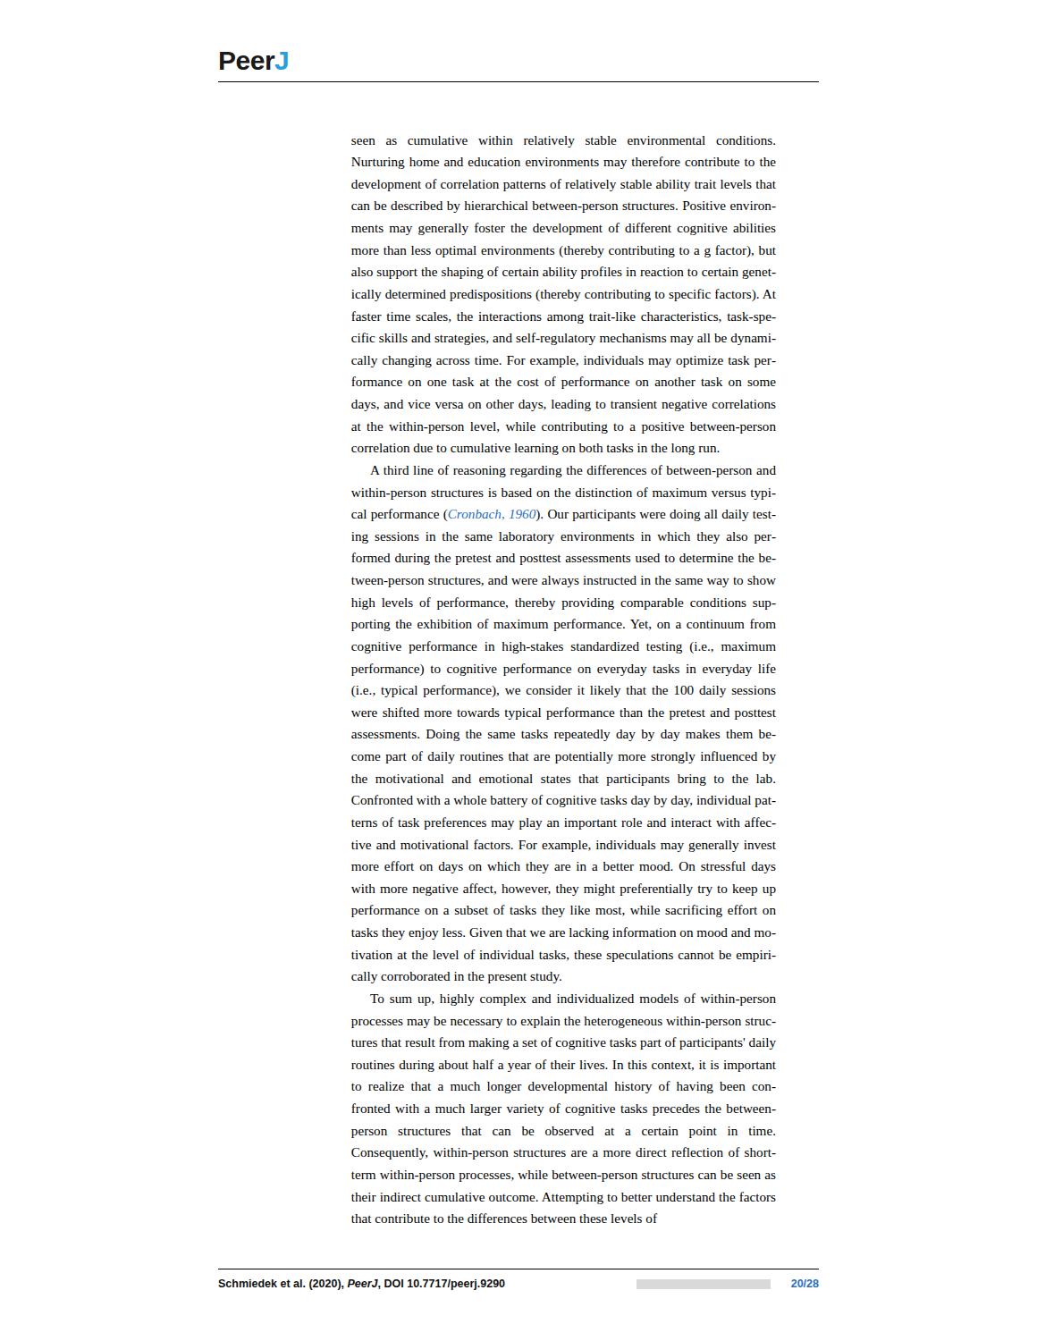PeerJ
seen as cumulative within relatively stable environmental conditions. Nurturing home and education environments may therefore contribute to the development of correlation patterns of relatively stable ability trait levels that can be described by hierarchical between-person structures. Positive environments may generally foster the development of different cognitive abilities more than less optimal environments (thereby contributing to a g factor), but also support the shaping of certain ability profiles in reaction to certain genetically determined predispositions (thereby contributing to specific factors). At faster time scales, the interactions among trait-like characteristics, task-specific skills and strategies, and self-regulatory mechanisms may all be dynamically changing across time. For example, individuals may optimize task performance on one task at the cost of performance on another task on some days, and vice versa on other days, leading to transient negative correlations at the within-person level, while contributing to a positive between-person correlation due to cumulative learning on both tasks in the long run.
A third line of reasoning regarding the differences of between-person and within-person structures is based on the distinction of maximum versus typical performance (Cronbach, 1960). Our participants were doing all daily testing sessions in the same laboratory environments in which they also performed during the pretest and posttest assessments used to determine the between-person structures, and were always instructed in the same way to show high levels of performance, thereby providing comparable conditions supporting the exhibition of maximum performance. Yet, on a continuum from cognitive performance in high-stakes standardized testing (i.e., maximum performance) to cognitive performance on everyday tasks in everyday life (i.e., typical performance), we consider it likely that the 100 daily sessions were shifted more towards typical performance than the pretest and posttest assessments. Doing the same tasks repeatedly day by day makes them become part of daily routines that are potentially more strongly influenced by the motivational and emotional states that participants bring to the lab. Confronted with a whole battery of cognitive tasks day by day, individual patterns of task preferences may play an important role and interact with affective and motivational factors. For example, individuals may generally invest more effort on days on which they are in a better mood. On stressful days with more negative affect, however, they might preferentially try to keep up performance on a subset of tasks they like most, while sacrificing effort on tasks they enjoy less. Given that we are lacking information on mood and motivation at the level of individual tasks, these speculations cannot be empirically corroborated in the present study.
To sum up, highly complex and individualized models of within-person processes may be necessary to explain the heterogeneous within-person structures that result from making a set of cognitive tasks part of participants' daily routines during about half a year of their lives. In this context, it is important to realize that a much longer developmental history of having been confronted with a much larger variety of cognitive tasks precedes the between-person structures that can be observed at a certain point in time. Consequently, within-person structures are a more direct reflection of short-term within-person processes, while between-person structures can be seen as their indirect cumulative outcome. Attempting to better understand the factors that contribute to the differences between these levels of
Schmiedek et al. (2020), PeerJ, DOI 10.7717/peerj.9290
20/28